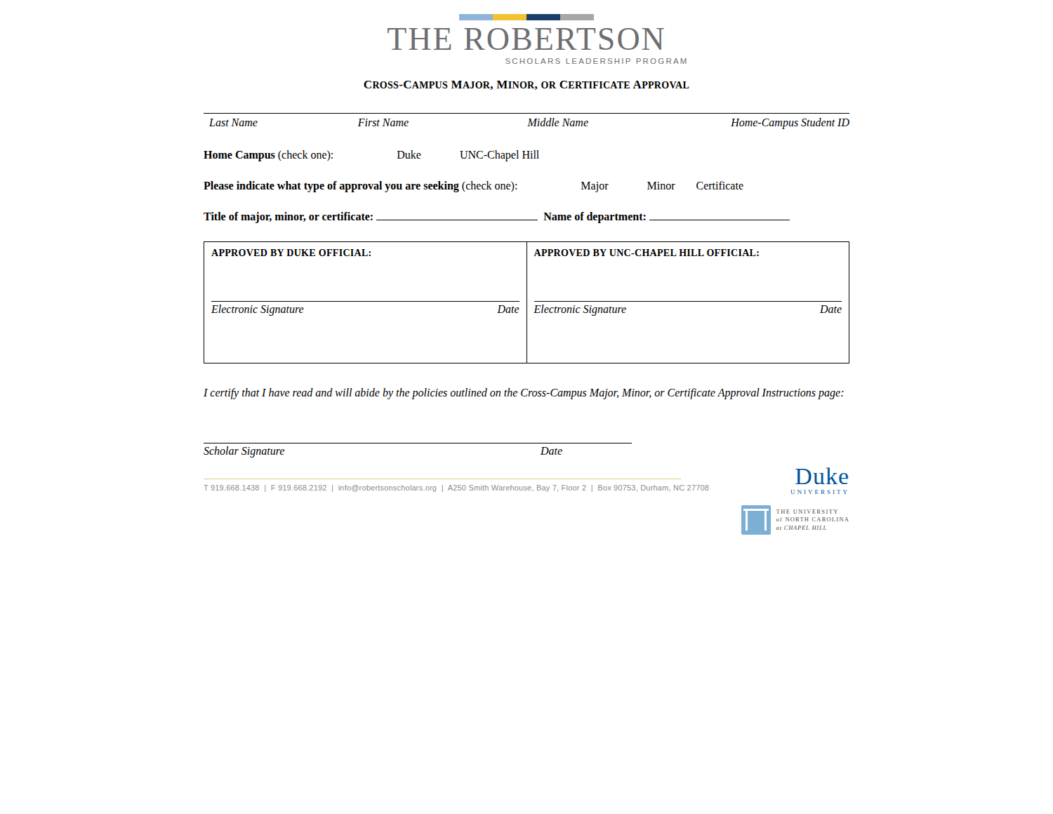THE ROBERTSON
SCHOLARS LEADERSHIP PROGRAM
CROSS-CAMPUS MAJOR, MINOR, OR CERTIFICATE APPROVAL
Last Name
First Name
Middle Name
Home-Campus Student ID
Home Campus (check one): Duke UNC-Chapel Hill
Please indicate what type of approval you are seeking (check one): Major Minor Certificate
Title of major, minor, or certificate: Name of department:
| APPROVED BY DUKE OFFICIAL: Electronic Signature Date | APPROVED BY UNC-CHAPEL HILL OFFICIAL: Electronic Signature Date |
I certify that I have read and will abide by the policies outlined on the Cross-Campus Major, Minor, or Certificate Approval Instructions page:
Scholar Signature Date
T 919.668.1438 | F 919.668.2192 | info@robertsonscholars.org | A250 Smith Warehouse, Bay 7, Floor 2 | Box 90753, Durham, NC 27708
Duke UNIVERSITY
THE UNIVERSITY
of NORTH CAROLINA
at CHAPEL HILL